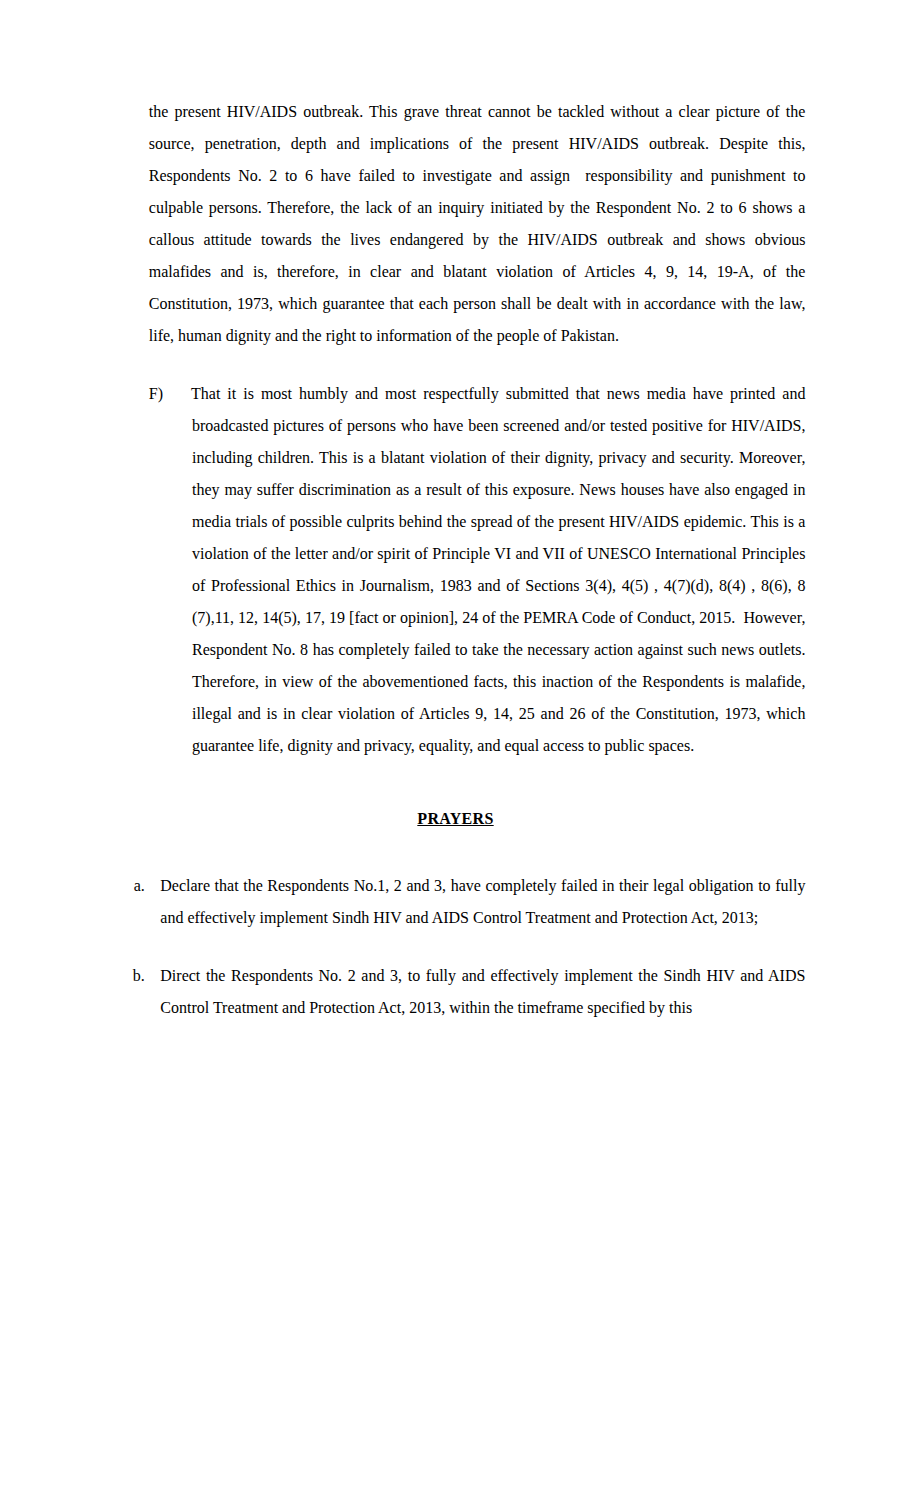the present HIV/AIDS outbreak. This grave threat cannot be tackled without a clear picture of the source, penetration, depth and implications of the present HIV/AIDS outbreak. Despite this, Respondents No. 2 to 6 have failed to investigate and assign responsibility and punishment to culpable persons. Therefore, the lack of an inquiry initiated by the Respondent No. 2 to 6 shows a callous attitude towards the lives endangered by the HIV/AIDS outbreak and shows obvious malafides and is, therefore, in clear and blatant violation of Articles 4, 9, 14, 19-A, of the Constitution, 1973, which guarantee that each person shall be dealt with in accordance with the law, life, human dignity and the right to information of the people of Pakistan.
F) That it is most humbly and most respectfully submitted that news media have printed and broadcasted pictures of persons who have been screened and/or tested positive for HIV/AIDS, including children. This is a blatant violation of their dignity, privacy and security. Moreover, they may suffer discrimination as a result of this exposure. News houses have also engaged in media trials of possible culprits behind the spread of the present HIV/AIDS epidemic. This is a violation of the letter and/or spirit of Principle VI and VII of UNESCO International Principles of Professional Ethics in Journalism, 1983 and of Sections 3(4), 4(5) , 4(7)(d), 8(4) , 8(6), 8 (7),11, 12, 14(5), 17, 19 [fact or opinion], 24 of the PEMRA Code of Conduct, 2015. However, Respondent No. 8 has completely failed to take the necessary action against such news outlets. Therefore, in view of the abovementioned facts, this inaction of the Respondents is malafide, illegal and is in clear violation of Articles 9, 14, 25 and 26 of the Constitution, 1973, which guarantee life, dignity and privacy, equality, and equal access to public spaces.
PRAYERS
Declare that the Respondents No.1, 2 and 3, have completely failed in their legal obligation to fully and effectively implement Sindh HIV and AIDS Control Treatment and Protection Act, 2013;
Direct the Respondents No. 2 and 3, to fully and effectively implement the Sindh HIV and AIDS Control Treatment and Protection Act, 2013, within the timeframe specified by this